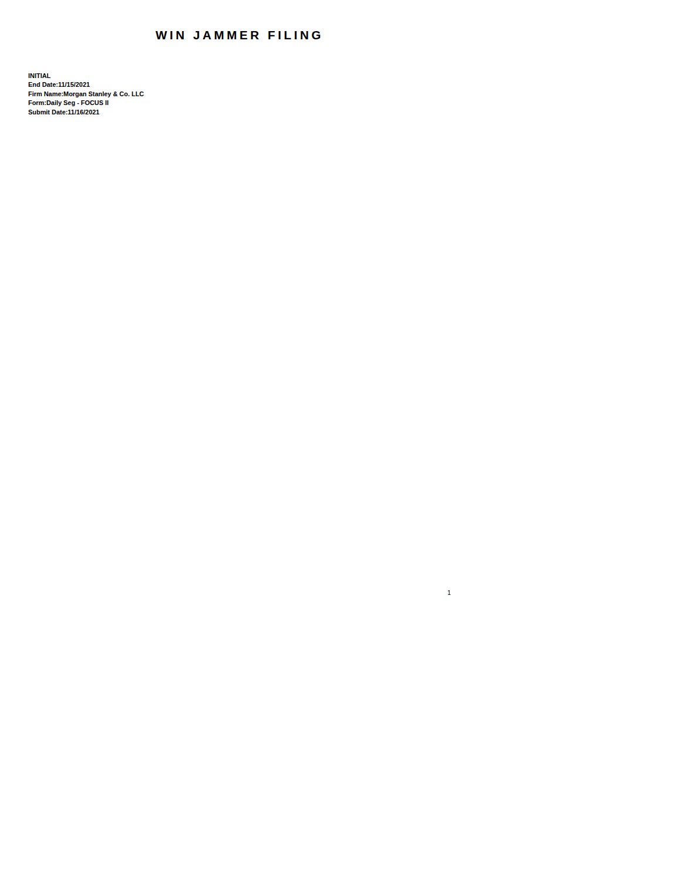WIN JAMMER FILING
INITIAL
End Date:11/15/2021
Firm Name:Morgan Stanley & Co. LLC
Form:Daily Seg - FOCUS II
Submit Date:11/16/2021
1